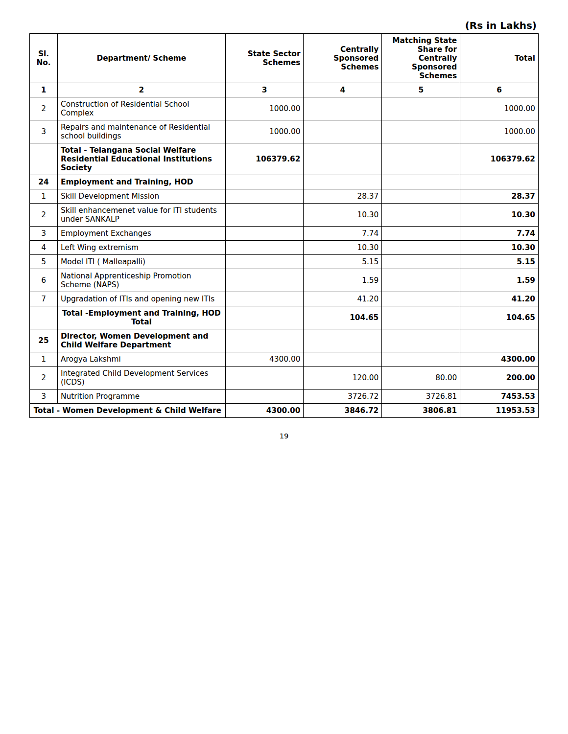(Rs in Lakhs)
| Sl. No. | Department/ Scheme | State Sector Schemes | Centrally Sponsored Schemes | Matching State Share for Centrally Sponsored Schemes | Total |
| --- | --- | --- | --- | --- | --- |
| 1 | 2 | 3 | 4 | 5 | 6 |
| 2 | Construction of Residential School Complex | 1000.00 | | | 1000.00 |
| 3 | Repairs and maintenance of Residential school buildings | 1000.00 | | | 1000.00 |
| | Total - Telangana Social Welfare Residential Educational Institutions Society | 106379.62 | | | 106379.62 |
| 24 | Employment and Training, HOD | | | | |
| 1 | Skill Development Mission | | 28.37 | | 28.37 |
| 2 | Skill enhancemenet value for ITI students under SANKALP | | 10.30 | | 10.30 |
| 3 | Employment Exchanges | | 7.74 | | 7.74 |
| 4 | Left Wing extremism | | 10.30 | | 10.30 |
| 5 | Model ITI ( Malleapalli) | | 5.15 | | 5.15 |
| 6 | National Apprenticeship Promotion Scheme (NAPS) | | 1.59 | | 1.59 |
| 7 | Upgradation of ITIs and opening new ITIs | | 41.20 | | 41.20 |
| | Total -Employment and Training, HOD Total | | 104.65 | | 104.65 |
| 25 | Director, Women Development and Child Welfare Department | | | | |
| 1 | Arogya Lakshmi | 4300.00 | | | 4300.00 |
| 2 | Integrated Child Development Services (ICDS) | | 120.00 | 80.00 | 200.00 |
| 3 | Nutrition Programme | | 3726.72 | 3726.81 | 7453.53 |
| Total - Women Development & Child Welfare | 4300.00 | 3846.72 | 3806.81 | 11953.53 |
19